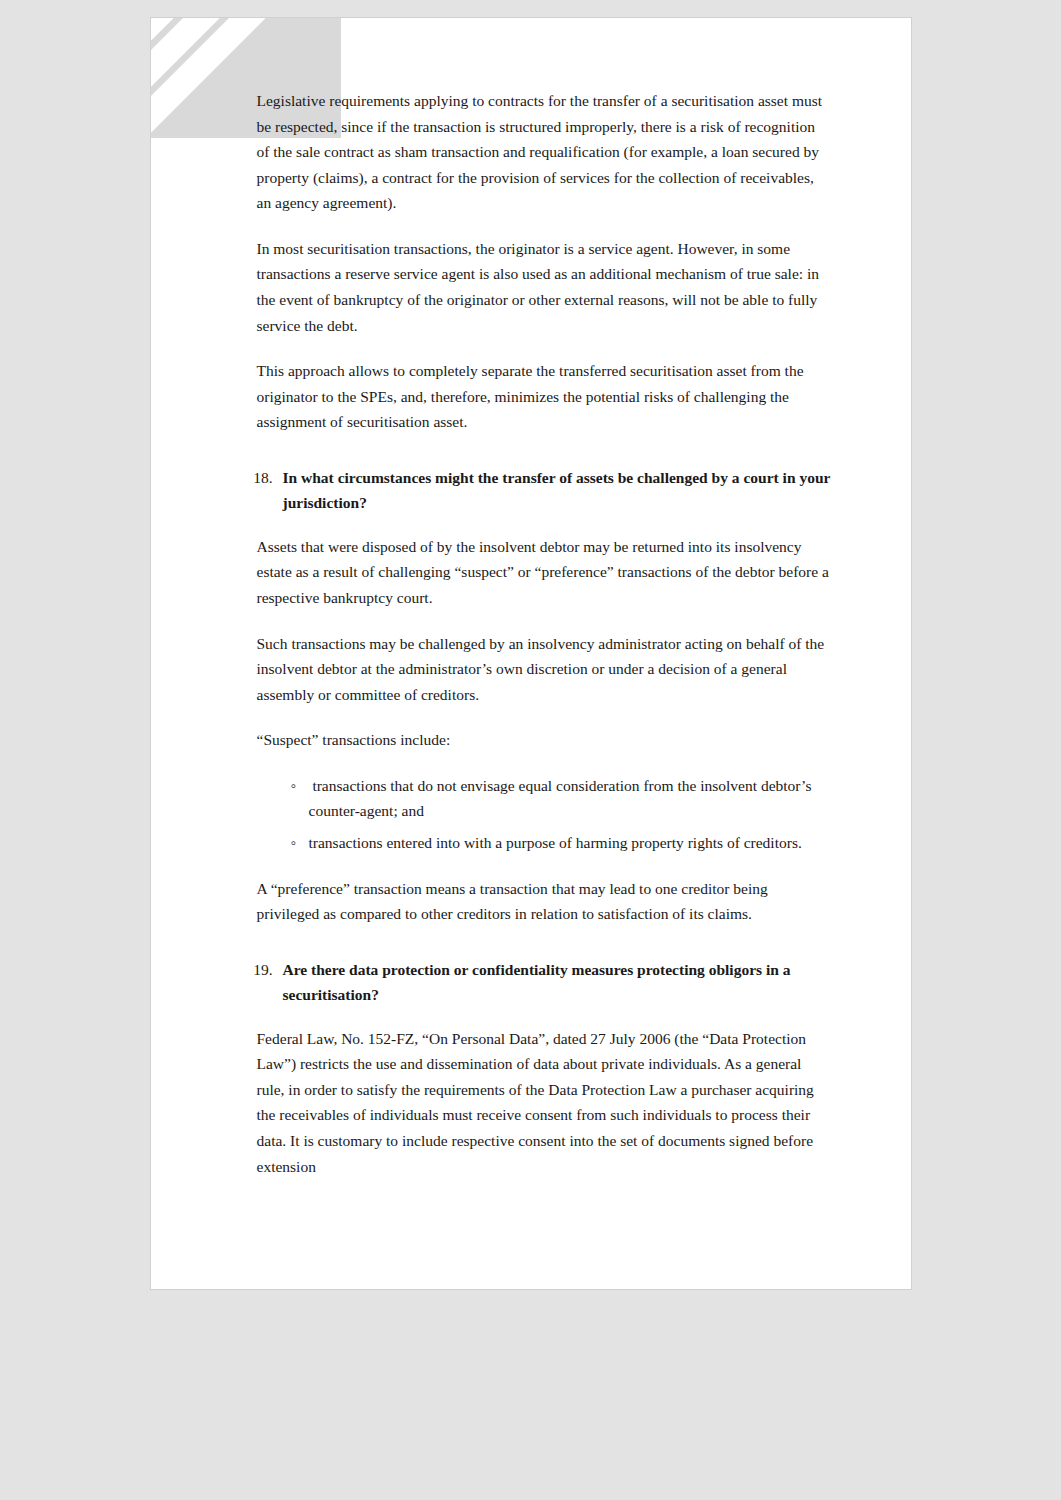Legislative requirements applying to contracts for the transfer of a securitisation asset must be respected, since if the transaction is structured improperly, there is a risk of recognition of the sale contract as sham transaction and requalification (for example, a loan secured by property (claims), a contract for the provision of services for the collection of receivables, an agency agreement).
In most securitisation transactions, the originator is a service agent. However, in some transactions a reserve service agent is also used as an additional mechanism of true sale: in the event of bankruptcy of the originator or other external reasons, will not be able to fully service the debt.
This approach allows to completely separate the transferred securitisation asset from the originator to the SPEs, and, therefore, minimizes the potential risks of challenging the assignment of securitisation asset.
18.
In what circumstances might the transfer of assets be challenged by a court in your jurisdiction?
Assets that were disposed of by the insolvent debtor may be returned into its insolvency estate as a result of challenging “suspect” or “preference” transactions of the debtor before a respective bankruptcy court.
Such transactions may be challenged by an insolvency administrator acting on behalf of the insolvent debtor at the administrator’s own discretion or under a decision of a general assembly or committee of creditors.
“Suspect” transactions include:
transactions that do not envisage equal consideration from the insolvent debtor’s counter-agent; and
transactions entered into with a purpose of harming property rights of creditors.
A “preference” transaction means a transaction that may lead to one creditor being privileged as compared to other creditors in relation to satisfaction of its claims.
19.
Are there data protection or confidentiality measures protecting obligors in a securitisation?
Federal Law, No. 152-FZ, “On Personal Data”, dated 27 July 2006 (the “Data Protection Law”) restricts the use and dissemination of data about private individuals. As a general rule, in order to satisfy the requirements of the Data Protection Law a purchaser acquiring the receivables of individuals must receive consent from such individuals to process their data. It is customary to include respective consent into the set of documents signed before extension